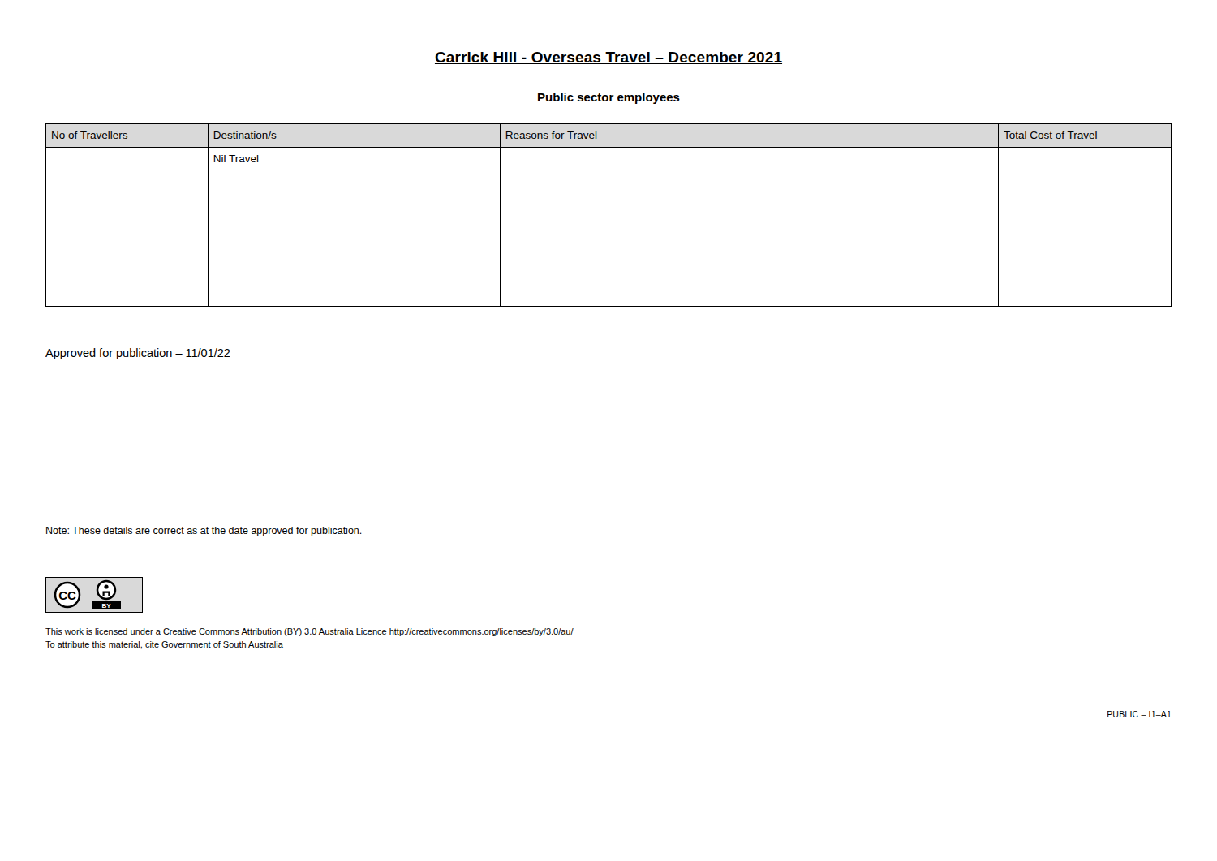Carrick Hill - Overseas Travel – December 2021
Public sector employees
| No of Travellers | Destination/s | Reasons for Travel | Total Cost of Travel |
| --- | --- | --- | --- |
| | Nil Travel | | |
Approved for publication – 11/01/22
Note: These details are correct as at the date approved for publication.
CC BY
This work is licensed under a Creative Commons Attribution (BY) 3.0 Australia Licence http://creativecommons.org/licenses/by/3.0/au/
To attribute this material, cite Government of South Australia
PUBLIC – I1–A1